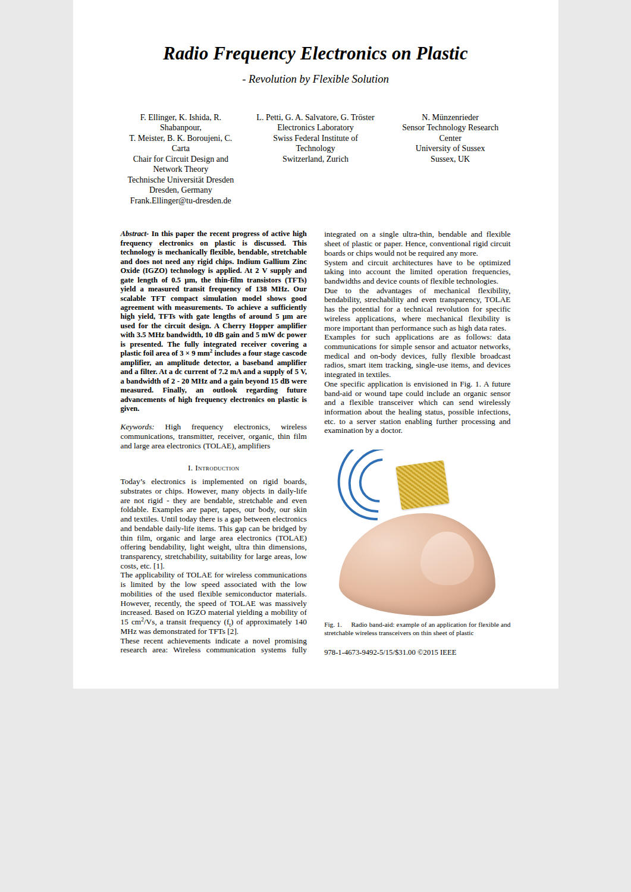Radio Frequency Electronics on Plastic
- Revolution by Flexible Solution
F. Ellinger, K. Ishida, R. Shabanpour,
T. Meister, B. K. Boroujeni, C. Carta
Chair for Circuit Design and Network Theory
Technische Universität Dresden
Dresden, Germany
Frank.Ellinger@tu-dresden.de
L. Petti, G. A. Salvatore, G. Tröster
Electronics Laboratory
Swiss Federal Institute of Technology
Switzerland, Zurich
N. Münzenrieder
Sensor Technology Research Center
University of Sussex
Sussex, UK
Abstract- In this paper the recent progress of active high frequency electronics on plastic is discussed. This technology is mechanically flexible, bendable, stretchable and does not need any rigid chips. Indium Gallium Zinc Oxide (IGZO) technology is applied. At 2 V supply and gate length of 0.5 µm, the thin-film transistors (TFTs) yield a measured transit frequency of 138 MHz. Our scalable TFT compact simulation model shows good agreement with measurements. To achieve a sufficiently high yield, TFTs with gate lengths of around 5 µm are used for the circuit design. A Cherry Hopper amplifier with 3.5 MHz bandwidth, 10 dB gain and 5 mW dc power is presented. The fully integrated receiver covering a plastic foil area of 3 × 9 mm2 includes a four stage cascode amplifier, an amplitude detector, a baseband amplifier and a filter. At a dc current of 7.2 mA and a supply of 5 V, a bandwidth of 2 - 20 MHz and a gain beyond 15 dB were measured. Finally, an outlook regarding future advancements of high frequency electronics on plastic is given.
Keywords: High frequency electronics, wireless communications, transmitter, receiver, organic, thin film and large area electronics (TOLAE), amplifiers
I. Introduction
Today’s electronics is implemented on rigid boards, substrates or chips. However, many objects in daily-life are not rigid - they are bendable, stretchable and even foldable. Examples are paper, tapes, our body, our skin and textiles. Until today there is a gap between electronics and bendable daily-life items. This gap can be bridged by thin film, organic and large area electronics (TOLAE) offering bendability, light weight, ultra thin dimensions, transparency, stretchability, suitability for large areas, low costs, etc. [1].
The applicability of TOLAE for wireless communications is limited by the low speed associated with the low mobilities of the used flexible semiconductor materials. However, recently, the speed of TOLAE was massively increased. Based on IGZO material yielding a mobility of 15 cm2/Vs, a transit frequency (ft) of approximately 140 MHz was demonstrated for TFTs [2].
These recent achievements indicate a novel promising research area: Wireless communication systems fully integrated on a single ultra-thin, bendable and flexible sheet of plastic or paper. Hence, conventional rigid circuit boards or chips would not be required any more.
System and circuit architectures have to be optimized taking into account the limited operation frequencies, bandwidths and device counts of flexible technologies.
Due to the advantages of mechanical flexibility, bendability, strechability and even transparency, TOLAE has the potential for a technical revolution for specific wireless applications, where mechanical flexibility is more important than performance such as high data rates.
Examples for such applications are as follows: data communications for simple sensor and actuator networks, medical and on-body devices, fully flexible broadcast radios, smart item tracking, single-use items, and devices integrated in textiles.
One specific application is envisioned in Fig. 1. A future band-aid or wound tape could include an organic sensor and a flexible transceiver which can send wirelessly information about the healing status, possible infections, etc. to a server station enabling further processing and examination by a doctor.
Fig. 1. Radio band-aid: example of an application for flexible and stretchable wireless transceivers on thin sheet of plastic
978-1-4673-9492-5/15/$31.00 ©2015 IEEE